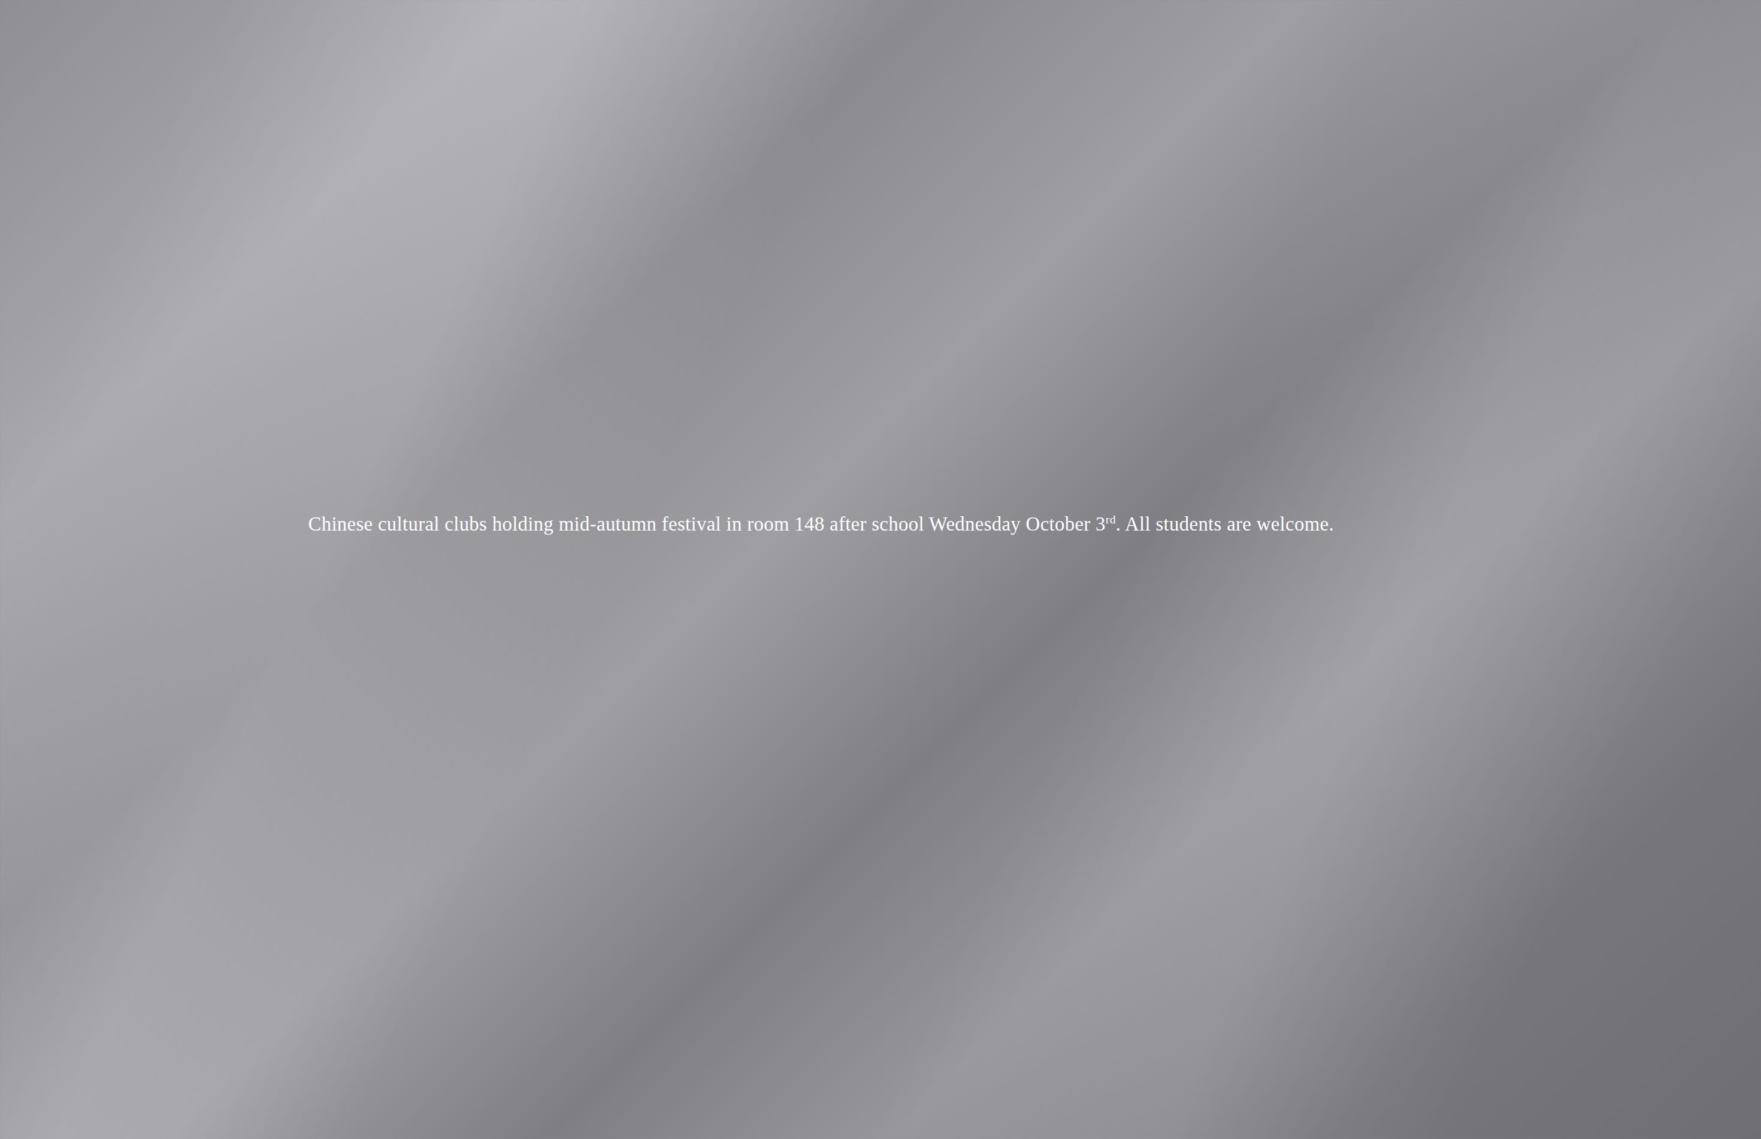Chinese cultural clubs holding mid-autumn festival in room 148 after school Wednesday October 3rd. All students are welcome.